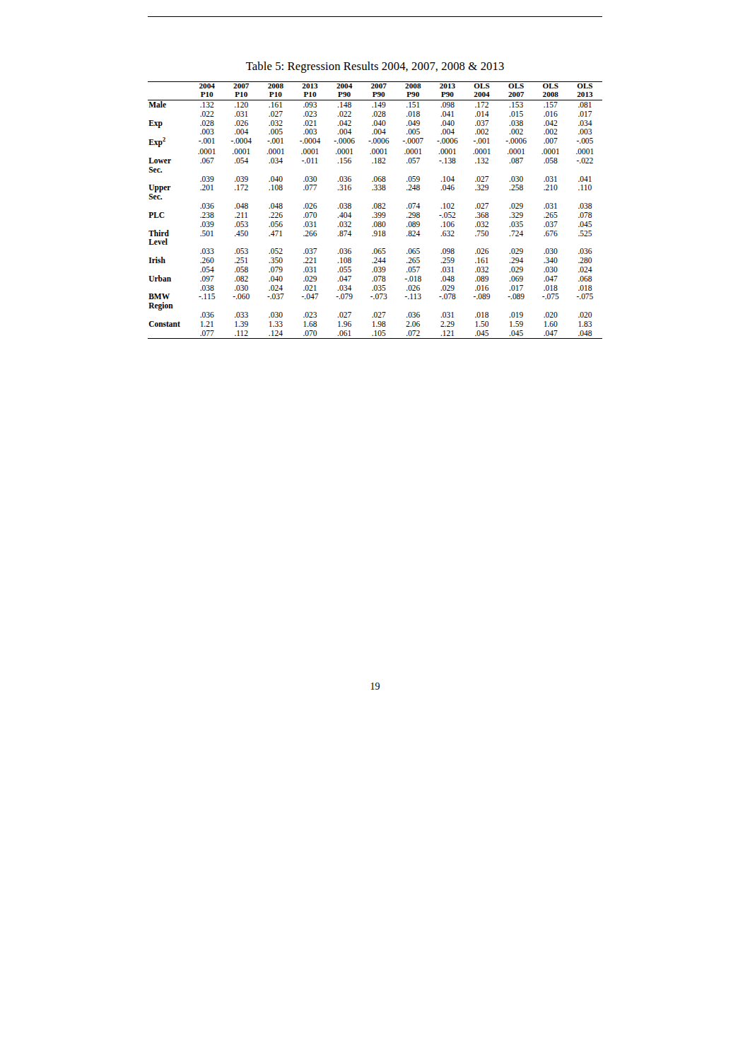Table 5: Regression Results 2004, 2007, 2008 & 2013
| | 2004 P10 | 2007 P10 | 2008 P10 | 2013 P10 | 2004 P90 | 2007 P90 | 2008 P90 | 2013 P90 | OLS 2004 | OLS 2007 | OLS 2008 | OLS 2013 |
| --- | --- | --- | --- | --- | --- | --- | --- | --- | --- | --- | --- | --- |
| Male | .132 | .120 | .161 | .093 | .148 | .149 | .151 | .098 | .172 | .153 | .157 | .081 |
| | .022 | .031 | .027 | .023 | .022 | .028 | .018 | .041 | .014 | .015 | .016 | .017 |
| Exp | .028 | .026 | .032 | .021 | .042 | .040 | .049 | .040 | .037 | .038 | .042 | .034 |
| | .003 | .004 | .005 | .003 | .004 | .004 | .005 | .004 | .002 | .002 | .002 | .003 |
| Exp 2 | -.001 | -.0004 | -.001 | -.0004 | -.0006 | -.0006 | -.0007 | -.0006 | -.001 | -.0006 | .007 | -.005 |
| | .0001 | .0001 | .0001 | .0001 | .0001 | .0001 | .0001 | .0001 | .0001 | .0001 | .0001 | .0001 |
| Lower Sec. | .067 | .054 | .034 | -.011 | .156 | .182 | .057 | -.138 | .132 | .087 | .058 | -.022 |
| | .039 | .039 | .040 | .030 | .036 | .068 | .059 | .104 | .027 | .030 | .031 | .041 |
| Upper Sec. | .201 | .172 | .108 | .077 | .316 | .338 | .248 | .046 | .329 | .258 | .210 | .110 |
| | .036 | .048 | .048 | .026 | .038 | .082 | .074 | .102 | .027 | .029 | .031 | .038 |
| PLC | .238 | .211 | .226 | .070 | .404 | .399 | .298 | -.052 | .368 | .329 | .265 | .078 |
| | .039 | .053 | .056 | .031 | .032 | .080 | .089 | .106 | .032 | .035 | .037 | .045 |
| Third Level | .501 | .450 | .471 | .266 | .874 | .918 | .824 | .632 | .750 | .724 | .676 | .525 |
| | .033 | .053 | .052 | .037 | .036 | .065 | .065 | .098 | .026 | .029 | .030 | .036 |
| Irish | .260 | .251 | .350 | .221 | .108 | .244 | .265 | .259 | .161 | .294 | .340 | .280 |
| | .054 | .058 | .079 | .031 | .055 | .039 | .057 | .031 | .032 | .029 | .030 | .024 |
| Urban | .097 | .082 | .040 | .029 | .047 | .078 | -.018 | .048 | .089 | .069 | .047 | .068 |
| | .038 | .030 | .024 | .021 | .034 | .035 | .026 | .029 | .016 | .017 | .018 | .018 |
| BMW Region | -.115 | -.060 | -.037 | -.047 | -.079 | -.073 | -.113 | -.078 | -.089 | -.089 | -.075 | -.075 |
| | .036 | .033 | .030 | .023 | .027 | .027 | .036 | .031 | .018 | .019 | .020 | .020 |
| Constant | 1.21 | 1.39 | 1.33 | 1.68 | 1.96 | 1.98 | 2.06 | 2.29 | 1.50 | 1.59 | 1.60 | 1.83 |
| | .077 | .112 | .124 | .070 | .061 | .105 | .072 | .121 | .045 | .045 | .047 | .048 |
19